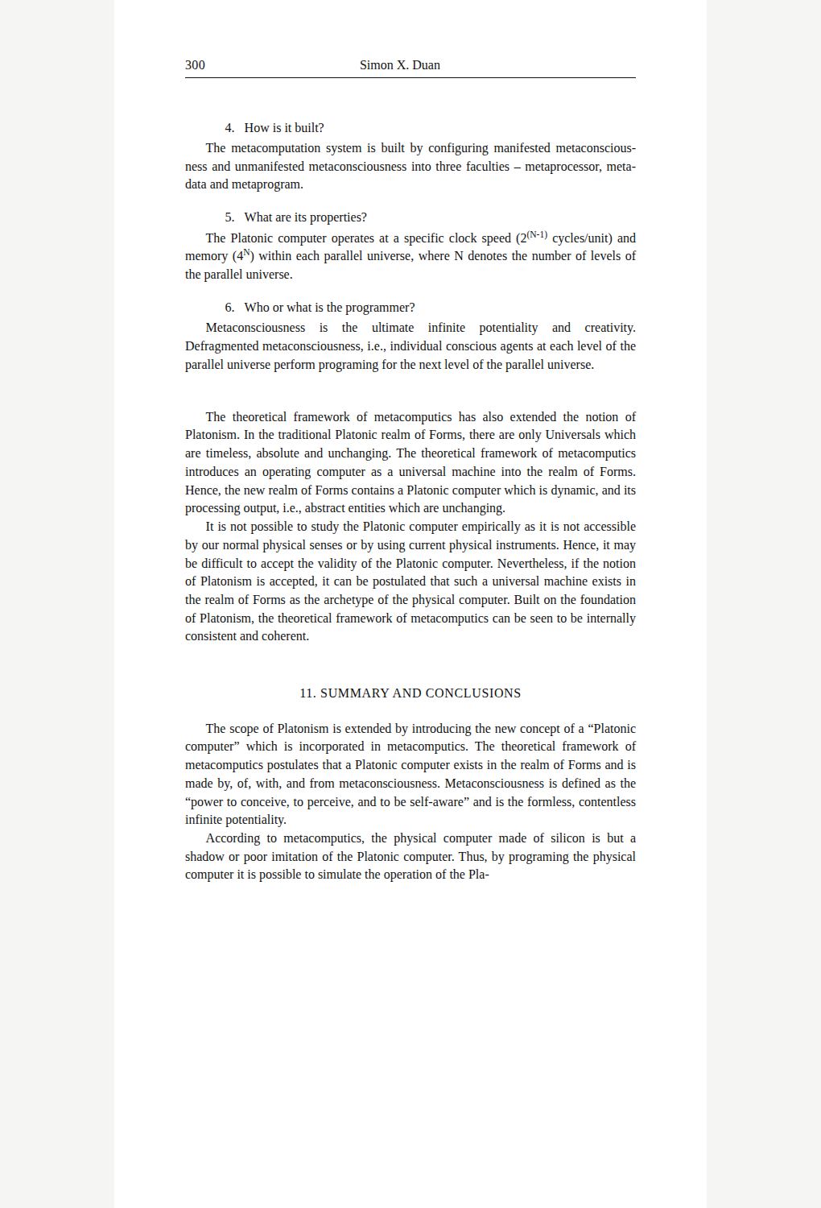300 Simon X. Duan
4. How is it built?
The metacomputation system is built by configuring manifested metaconsciousness and unmanifested metaconsciousness into three faculties – metaprocessor, metadata and metaprogram.
5. What are its properties?
The Platonic computer operates at a specific clock speed (2(N-1) cycles/unit) and memory (4N) within each parallel universe, where N denotes the number of levels of the parallel universe.
6. Who or what is the programmer?
Metaconsciousness is the ultimate infinite potentiality and creativity. Defragmented metaconsciousness, i.e., individual conscious agents at each level of the parallel universe perform programing for the next level of the parallel universe.
The theoretical framework of metacomputics has also extended the notion of Platonism. In the traditional Platonic realm of Forms, there are only Universals which are timeless, absolute and unchanging. The theoretical framework of metacomputics introduces an operating computer as a universal machine into the realm of Forms. Hence, the new realm of Forms contains a Platonic computer which is dynamic, and its processing output, i.e., abstract entities which are unchanging.
It is not possible to study the Platonic computer empirically as it is not accessible by our normal physical senses or by using current physical instruments. Hence, it may be difficult to accept the validity of the Platonic computer. Nevertheless, if the notion of Platonism is accepted, it can be postulated that such a universal machine exists in the realm of Forms as the archetype of the physical computer. Built on the foundation of Platonism, the theoretical framework of metacomputics can be seen to be internally consistent and coherent.
11. Summary and Conclusions
The scope of Platonism is extended by introducing the new concept of a “Platonic computer” which is incorporated in metacomputics. The theoretical framework of metacomputics postulates that a Platonic computer exists in the realm of Forms and is made by, of, with, and from metaconsciousness. Metaconsciousness is defined as the “power to conceive, to perceive, and to be self-aware” and is the formless, contentless infinite potentiality.
According to metacomputics, the physical computer made of silicon is but a shadow or poor imitation of the Platonic computer. Thus, by programing the physical computer it is possible to simulate the operation of the Pla-